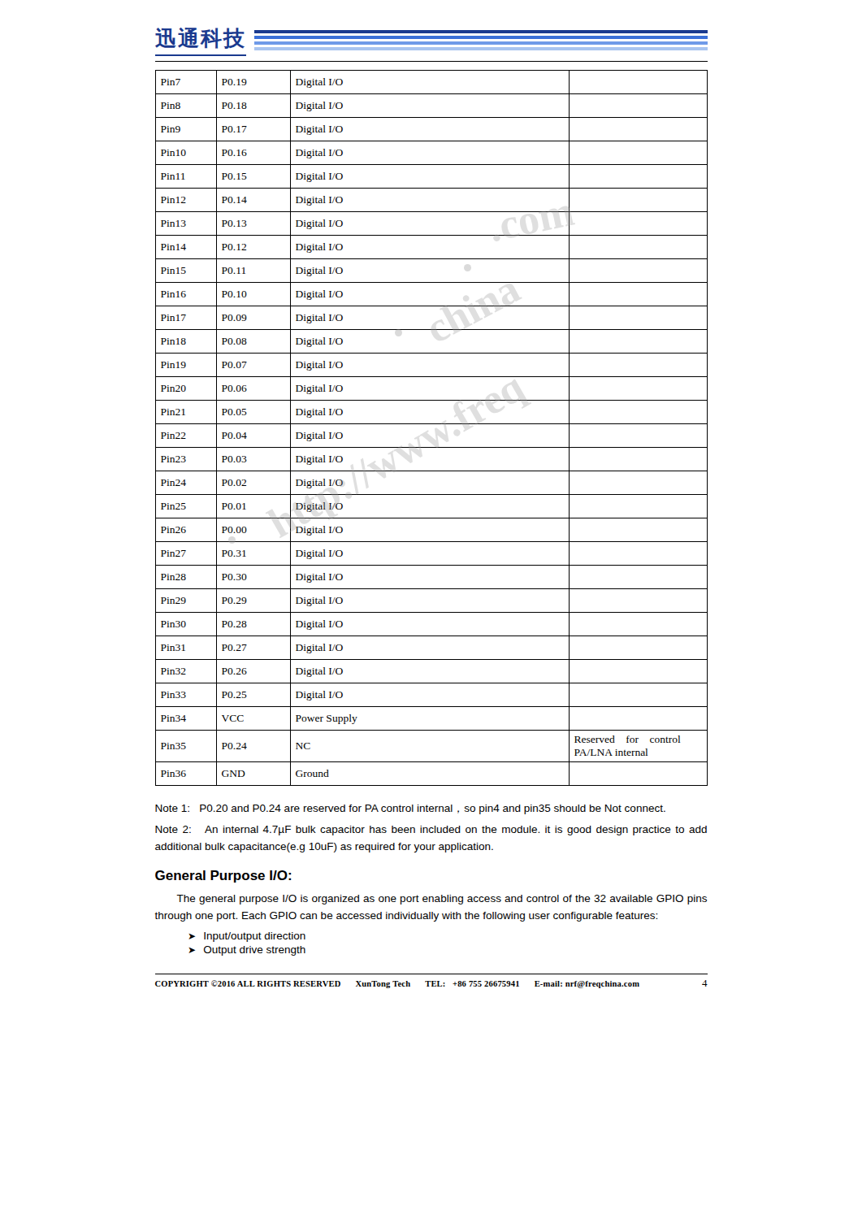迅通科技
.com
china
http://www.freq
| Pin7 | P0.19 | Digital I/O | |
| Pin8 | P0.18 | Digital I/O | |
| Pin9 | P0.17 | Digital I/O | |
| Pin10 | P0.16 | Digital I/O | |
| Pin11 | P0.15 | Digital I/O | |
| Pin12 | P0.14 | Digital I/O | |
| Pin13 | P0.13 | Digital I/O | |
| Pin14 | P0.12 | Digital I/O | |
| Pin15 | P0.11 | Digital I/O | |
| Pin16 | P0.10 | Digital I/O | |
| Pin17 | P0.09 | Digital I/O | |
| Pin18 | P0.08 | Digital I/O | |
| Pin19 | P0.07 | Digital I/O | |
| Pin20 | P0.06 | Digital I/O | |
| Pin21 | P0.05 | Digital I/O | |
| Pin22 | P0.04 | Digital I/O | |
| Pin23 | P0.03 | Digital I/O | |
| Pin24 | P0.02 | Digital I/O | |
| Pin25 | P0.01 | Digital I/O | |
| Pin26 | P0.00 | Digital I/O | |
| Pin27 | P0.31 | Digital I/O | |
| Pin28 | P0.30 | Digital I/O | |
| Pin29 | P0.29 | Digital I/O | |
| Pin30 | P0.28 | Digital I/O | |
| Pin31 | P0.27 | Digital I/O | |
| Pin32 | P0.26 | Digital I/O | |
| Pin33 | P0.25 | Digital I/O | |
| Pin34 | VCC | Power Supply | |
| Pin35 | P0.24 | NC | Reserved for control PA/LNA internal |
| Pin36 | GND | Ground | |
Note 1: P0.20 and P0.24 are reserved for PA control internal，so pin4 and pin35 should be Not connect.
Note 2: An internal 4.7µF bulk capacitor has been included on the module. it is good design practice to add additional bulk capacitance(e.g 10uF) as required for your application.
General Purpose I/O:
The general purpose I/O is organized as one port enabling access and control of the 32 available GPIO pins through one port. Each GPIO can be accessed individually with the following user configurable features:
Input/output direction
Output drive strength
COPYRIGHT ©2016 ALL RIGHTS RESERVED XunTong Tech TEL: +86 755 26675941 E-mail: nrf@freqchina.com
4